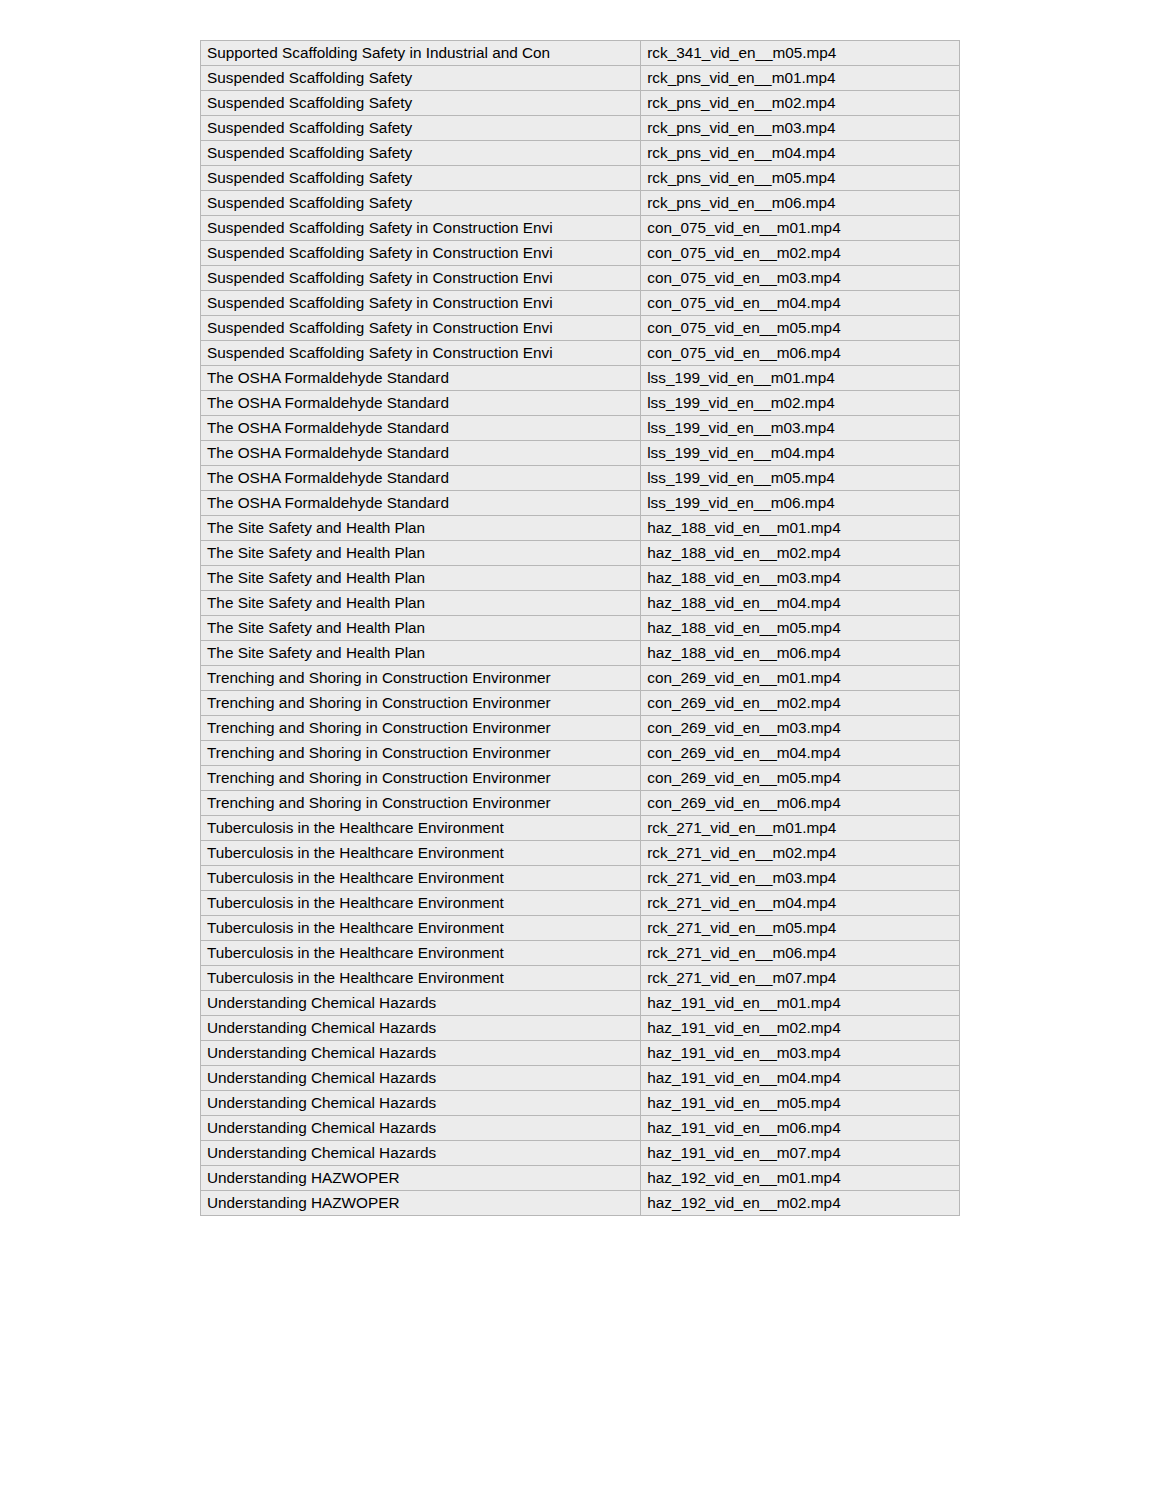| Supported Scaffolding Safety in Industrial and Con | rck_341_vid_en__m05.mp4 |
| Suspended Scaffolding Safety | rck_pns_vid_en__m01.mp4 |
| Suspended Scaffolding Safety | rck_pns_vid_en__m02.mp4 |
| Suspended Scaffolding Safety | rck_pns_vid_en__m03.mp4 |
| Suspended Scaffolding Safety | rck_pns_vid_en__m04.mp4 |
| Suspended Scaffolding Safety | rck_pns_vid_en__m05.mp4 |
| Suspended Scaffolding Safety | rck_pns_vid_en__m06.mp4 |
| Suspended Scaffolding Safety in Construction Envi | con_075_vid_en__m01.mp4 |
| Suspended Scaffolding Safety in Construction Envi | con_075_vid_en__m02.mp4 |
| Suspended Scaffolding Safety in Construction Envi | con_075_vid_en__m03.mp4 |
| Suspended Scaffolding Safety in Construction Envi | con_075_vid_en__m04.mp4 |
| Suspended Scaffolding Safety in Construction Envi | con_075_vid_en__m05.mp4 |
| Suspended Scaffolding Safety in Construction Envi | con_075_vid_en__m06.mp4 |
| The OSHA Formaldehyde Standard | lss_199_vid_en__m01.mp4 |
| The OSHA Formaldehyde Standard | lss_199_vid_en__m02.mp4 |
| The OSHA Formaldehyde Standard | lss_199_vid_en__m03.mp4 |
| The OSHA Formaldehyde Standard | lss_199_vid_en__m04.mp4 |
| The OSHA Formaldehyde Standard | lss_199_vid_en__m05.mp4 |
| The OSHA Formaldehyde Standard | lss_199_vid_en__m06.mp4 |
| The Site Safety and Health Plan | haz_188_vid_en__m01.mp4 |
| The Site Safety and Health Plan | haz_188_vid_en__m02.mp4 |
| The Site Safety and Health Plan | haz_188_vid_en__m03.mp4 |
| The Site Safety and Health Plan | haz_188_vid_en__m04.mp4 |
| The Site Safety and Health Plan | haz_188_vid_en__m05.mp4 |
| The Site Safety and Health Plan | haz_188_vid_en__m06.mp4 |
| Trenching and Shoring in Construction Environmer | con_269_vid_en__m01.mp4 |
| Trenching and Shoring in Construction Environmer | con_269_vid_en__m02.mp4 |
| Trenching and Shoring in Construction Environmer | con_269_vid_en__m03.mp4 |
| Trenching and Shoring in Construction Environmer | con_269_vid_en__m04.mp4 |
| Trenching and Shoring in Construction Environmer | con_269_vid_en__m05.mp4 |
| Trenching and Shoring in Construction Environmer | con_269_vid_en__m06.mp4 |
| Tuberculosis in the Healthcare Environment | rck_271_vid_en__m01.mp4 |
| Tuberculosis in the Healthcare Environment | rck_271_vid_en__m02.mp4 |
| Tuberculosis in the Healthcare Environment | rck_271_vid_en__m03.mp4 |
| Tuberculosis in the Healthcare Environment | rck_271_vid_en__m04.mp4 |
| Tuberculosis in the Healthcare Environment | rck_271_vid_en__m05.mp4 |
| Tuberculosis in the Healthcare Environment | rck_271_vid_en__m06.mp4 |
| Tuberculosis in the Healthcare Environment | rck_271_vid_en__m07.mp4 |
| Understanding Chemical Hazards | haz_191_vid_en__m01.mp4 |
| Understanding Chemical Hazards | haz_191_vid_en__m02.mp4 |
| Understanding Chemical Hazards | haz_191_vid_en__m03.mp4 |
| Understanding Chemical Hazards | haz_191_vid_en__m04.mp4 |
| Understanding Chemical Hazards | haz_191_vid_en__m05.mp4 |
| Understanding Chemical Hazards | haz_191_vid_en__m06.mp4 |
| Understanding Chemical Hazards | haz_191_vid_en__m07.mp4 |
| Understanding HAZWOPER | haz_192_vid_en__m01.mp4 |
| Understanding HAZWOPER | haz_192_vid_en__m02.mp4 |